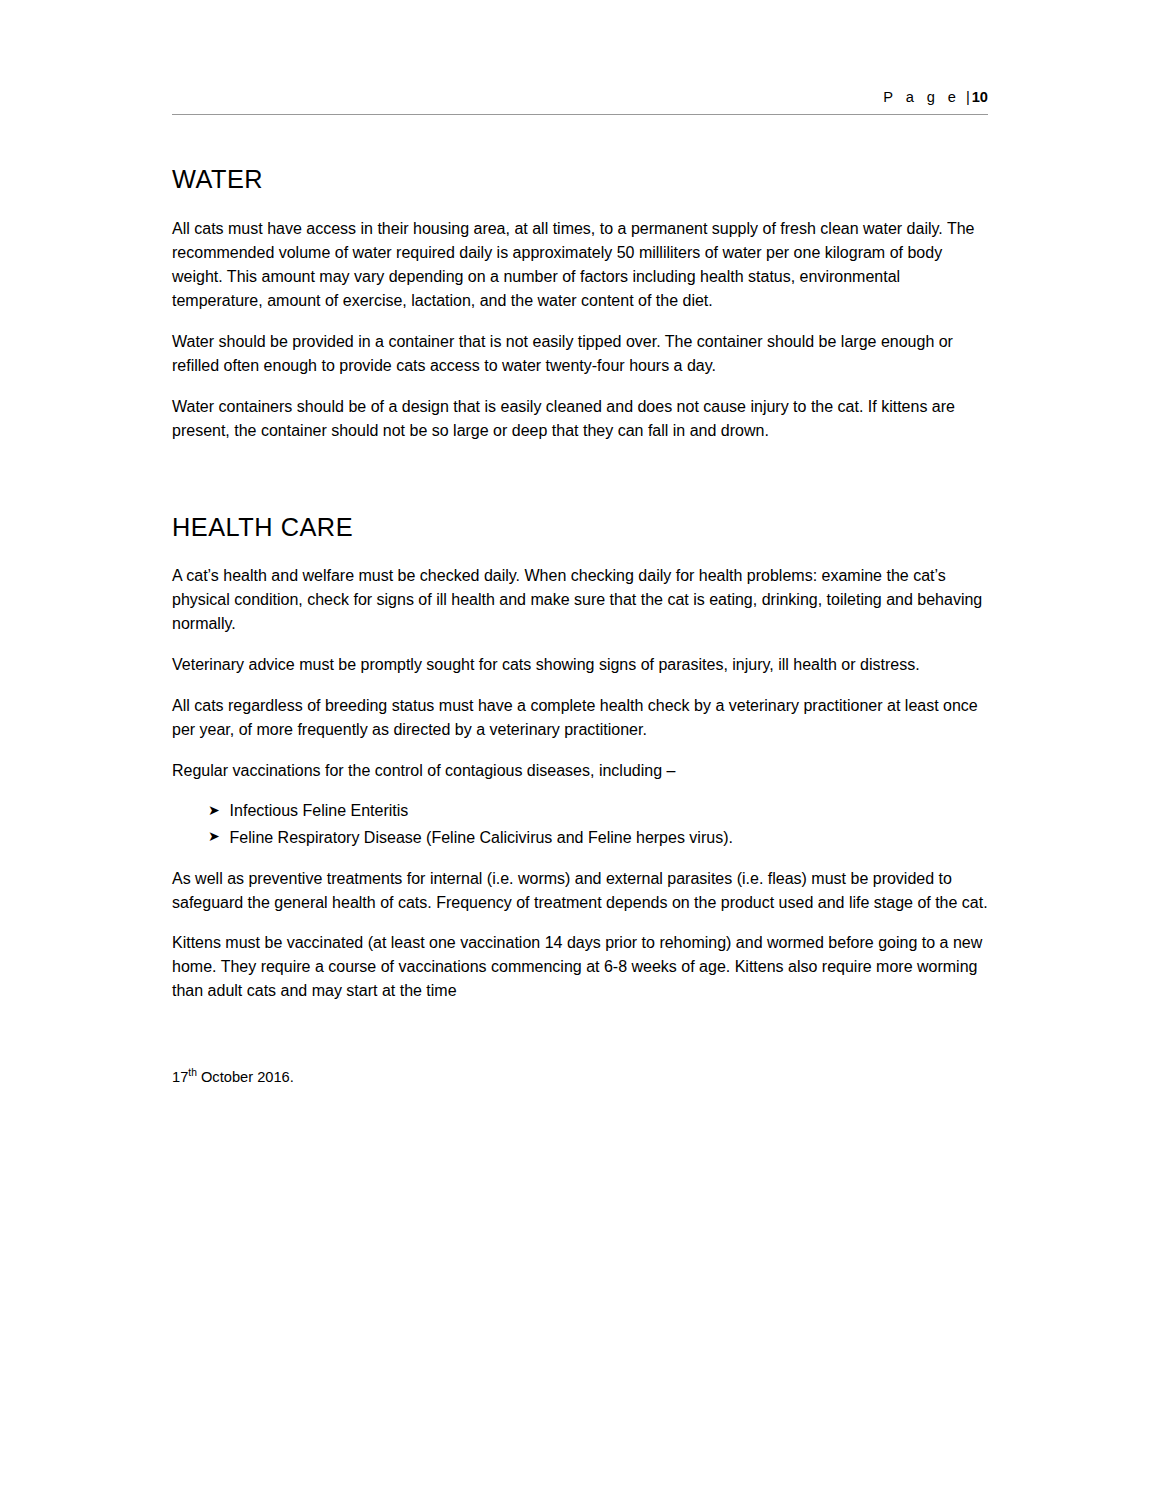P a g e |10
WATER
All cats must have access in their housing area, at all times, to a permanent supply of fresh clean water daily. The recommended volume of water required daily is approximately 50 milliliters of water per one kilogram of body weight. This amount may vary depending on a number of factors including health status, environmental temperature, amount of exercise, lactation, and the water content of the diet.
Water should be provided in a container that is not easily tipped over. The container should be large enough or refilled often enough to provide cats access to water twenty-four hours a day.
Water containers should be of a design that is easily cleaned and does not cause injury to the cat. If kittens are present, the container should not be so large or deep that they can fall in and drown.
HEALTH CARE
A cat’s health and welfare must be checked daily. When checking daily for health problems: examine the cat’s physical condition, check for signs of ill health and make sure that the cat is eating, drinking, toileting and behaving normally.
Veterinary advice must be promptly sought for cats showing signs of parasites, injury, ill health or distress.
All cats regardless of breeding status must have a complete health check by a veterinary practitioner at least once per year, of more frequently as directed by a veterinary practitioner.
Regular vaccinations for the control of contagious diseases, including –
Infectious Feline Enteritis
Feline Respiratory Disease (Feline Calicivirus and Feline herpes virus).
As well as preventive treatments for internal (i.e. worms) and external parasites (i.e. fleas) must be provided to safeguard the general health of cats. Frequency of treatment depends on the product used and life stage of the cat.
Kittens must be vaccinated (at least one vaccination 14 days prior to rehoming) and wormed before going to a new home. They require a course of vaccinations commencing at 6-8 weeks of age. Kittens also require more worming than adult cats and may start at the time
17th October 2016.